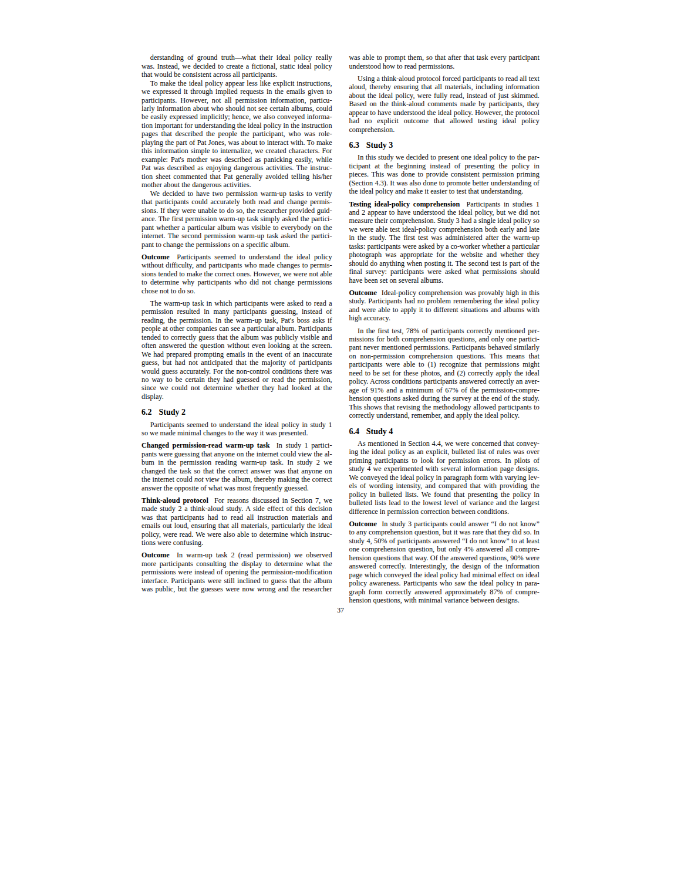derstanding of ground truth—what their ideal policy really was. Instead, we decided to create a fictional, static ideal policy that would be consistent across all participants.
To make the ideal policy appear less like explicit instructions, we expressed it through implied requests in the emails given to participants. However, not all permission information, particularly information about who should not see certain albums, could be easily expressed implicitly; hence, we also conveyed information important for understanding the ideal policy in the instruction pages that described the people the participant, who was role-playing the part of Pat Jones, was about to interact with. To make this information simple to internalize, we created characters. For example: Pat's mother was described as panicking easily, while Pat was described as enjoying dangerous activities. The instruction sheet commented that Pat generally avoided telling his/her mother about the dangerous activities.
We decided to have two permission warm-up tasks to verify that participants could accurately both read and change permissions. If they were unable to do so, the researcher provided guidance. The first permission warm-up task simply asked the participant whether a particular album was visible to everybody on the internet. The second permission warm-up task asked the participant to change the permissions on a specific album.
Outcome Participants seemed to understand the ideal policy without difficulty, and participants who made changes to permissions tended to make the correct ones. However, we were not able to determine why participants who did not change permissions chose not to do so.
The warm-up task in which participants were asked to read a permission resulted in many participants guessing, instead of reading, the permission. In the warm-up task, Pat's boss asks if people at other companies can see a particular album. Participants tended to correctly guess that the album was publicly visible and often answered the question without even looking at the screen. We had prepared prompting emails in the event of an inaccurate guess, but had not anticipated that the majority of participants would guess accurately. For the non-control conditions there was no way to be certain they had guessed or read the permission, since we could not determine whether they had looked at the display.
6.2 Study 2
Participants seemed to understand the ideal policy in study 1 so we made minimal changes to the way it was presented.
Changed permission-read warm-up task In study 1 participants were guessing that anyone on the internet could view the album in the permission reading warm-up task. In study 2 we changed the task so that the correct answer was that anyone on the internet could not view the album, thereby making the correct answer the opposite of what was most frequently guessed.
Think-aloud protocol For reasons discussed in Section 7, we made study 2 a think-aloud study. A side effect of this decision was that participants had to read all instruction materials and emails out loud, ensuring that all materials, particularly the ideal policy, were read. We were also able to determine which instructions were confusing.
Outcome In warm-up task 2 (read permission) we observed more participants consulting the display to determine what the permissions were instead of opening the permission-modification interface. Participants were still inclined to guess that the album was public, but the guesses were now wrong and the researcher was able to prompt them, so that after that task every participant understood how to read permissions.
Using a think-aloud protocol forced participants to read all text aloud, thereby ensuring that all materials, including information about the ideal policy, were fully read, instead of just skimmed. Based on the think-aloud comments made by participants, they appear to have understood the ideal policy. However, the protocol had no explicit outcome that allowed testing ideal policy comprehension.
6.3 Study 3
In this study we decided to present one ideal policy to the participant at the beginning instead of presenting the policy in pieces. This was done to provide consistent permission priming (Section 4.3). It was also done to promote better understanding of the ideal policy and make it easier to test that understanding.
Testing ideal-policy comprehension Participants in studies 1 and 2 appear to have understood the ideal policy, but we did not measure their comprehension. Study 3 had a single ideal policy so we were able test ideal-policy comprehension both early and late in the study. The first test was administered after the warm-up tasks: participants were asked by a co-worker whether a particular photograph was appropriate for the website and whether they should do anything when posting it. The second test is part of the final survey: participants were asked what permissions should have been set on several albums.
Outcome Ideal-policy comprehension was provably high in this study. Participants had no problem remembering the ideal policy and were able to apply it to different situations and albums with high accuracy.
In the first test, 78% of participants correctly mentioned permissions for both comprehension questions, and only one participant never mentioned permissions. Participants behaved similarly on non-permission comprehension questions. This means that participants were able to (1) recognize that permissions might need to be set for these photos, and (2) correctly apply the ideal policy. Across conditions participants answered correctly an average of 91% and a minimum of 67% of the permission-comprehension questions asked during the survey at the end of the study. This shows that revising the methodology allowed participants to correctly understand, remember, and apply the ideal policy.
6.4 Study 4
As mentioned in Section 4.4, we were concerned that conveying the ideal policy as an explicit, bulleted list of rules was over priming participants to look for permission errors. In pilots of study 4 we experimented with several information page designs. We conveyed the ideal policy in paragraph form with varying levels of wording intensity, and compared that with providing the policy in bulleted lists. We found that presenting the policy in bulleted lists lead to the lowest level of variance and the largest difference in permission correction between conditions.
Outcome In study 3 participants could answer “I do not know” to any comprehension question, but it was rare that they did so. In study 4, 50% of participants answered “I do not know” to at least one comprehension question, but only 4% answered all comprehension questions that way. Of the answered questions, 90% were answered correctly. Interestingly, the design of the information page which conveyed the ideal policy had minimal effect on ideal policy awareness. Participants who saw the ideal policy in paragraph form correctly answered approximately 87% of comprehension questions, with minimal variance between designs.
37